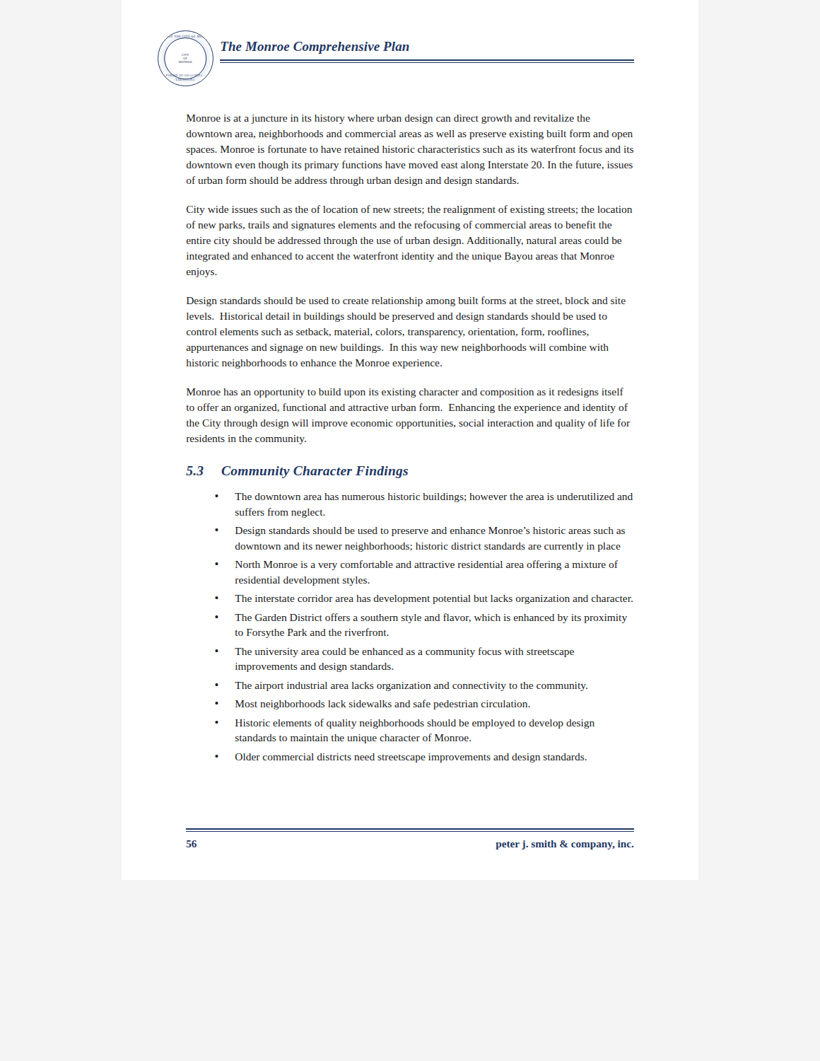Seal of the City of Monroe
CITY
OF
MONROE
Parish of Ouachita · Louisiana
The Monroe Comprehensive Plan
Monroe is at a juncture in its history where urban design can direct growth and revitalize the downtown area, neighborhoods and commercial areas as well as preserve existing built form and open spaces. Monroe is fortunate to have retained historic characteristics such as its waterfront focus and its downtown even though its primary functions have moved east along Interstate 20. In the future, issues of urban form should be address through urban design and design standards.
City wide issues such as the of location of new streets; the realignment of existing streets; the location of new parks, trails and signatures elements and the refocusing of commercial areas to benefit the entire city should be addressed through the use of urban design. Additionally, natural areas could be integrated and enhanced to accent the waterfront identity and the unique Bayou areas that Monroe enjoys.
Design standards should be used to create relationship among built forms at the street, block and site levels. Historical detail in buildings should be preserved and design standards should be used to control elements such as setback, material, colors, transparency, orientation, form, rooflines, appurtenances and signage on new buildings. In this way new neighborhoods will combine with historic neighborhoods to enhance the Monroe experience.
Monroe has an opportunity to build upon its existing character and composition as it redesigns itself to offer an organized, functional and attractive urban form. Enhancing the experience and identity of the City through design will improve economic opportunities, social interaction and quality of life for residents in the community.
5.3 Community Character Findings
The downtown area has numerous historic buildings; however the area is underutilized and suffers from neglect.
Design standards should be used to preserve and enhance Monroe’s historic areas such as downtown and its newer neighborhoods; historic district standards are currently in place
North Monroe is a very comfortable and attractive residential area offering a mixture of residential development styles.
The interstate corridor area has development potential but lacks organization and character.
The Garden District offers a southern style and flavor, which is enhanced by its proximity to Forsythe Park and the riverfront.
The university area could be enhanced as a community focus with streetscape improvements and design standards.
The airport industrial area lacks organization and connectivity to the community.
Most neighborhoods lack sidewalks and safe pedestrian circulation.
Historic elements of quality neighborhoods should be employed to develop design standards to maintain the unique character of Monroe.
Older commercial districts need streetscape improvements and design standards.
56 peter j. smith & company, inc.